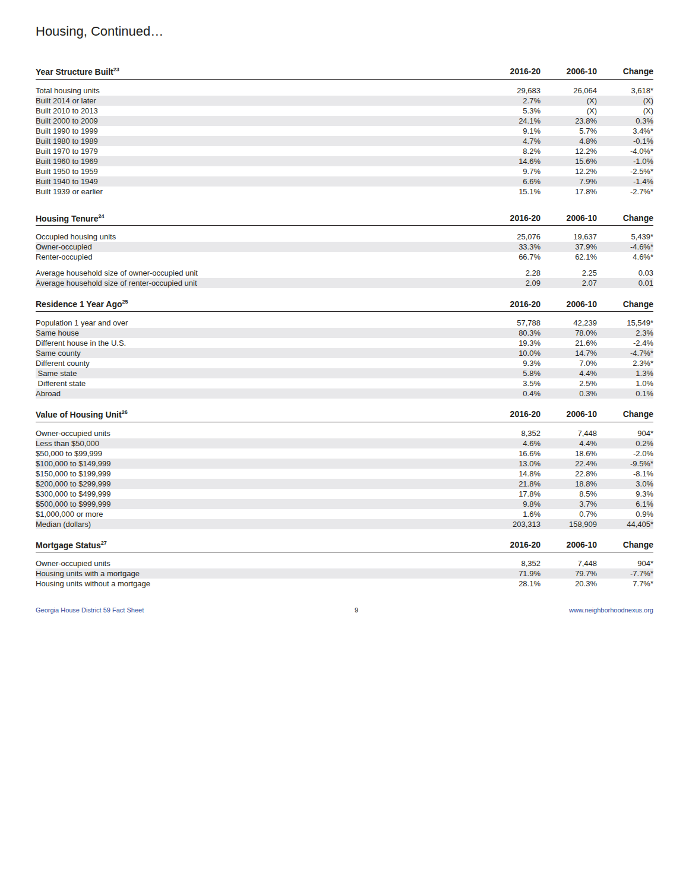Housing, Continued…
| Year Structure Built 23 | 2016-20 | 2006-10 | Change |
| --- | --- | --- | --- |
| Total housing units | 29,683 | 26,064 | 3,618* |
| Built 2014 or later | 2.7% | (X) | (X) |
| Built 2010 to 2013 | 5.3% | (X) | (X) |
| Built 2000 to 2009 | 24.1% | 23.8% | 0.3% |
| Built 1990 to 1999 | 9.1% | 5.7% | 3.4%* |
| Built 1980 to 1989 | 4.7% | 4.8% | -0.1% |
| Built 1970 to 1979 | 8.2% | 12.2% | -4.0%* |
| Built 1960 to 1969 | 14.6% | 15.6% | -1.0% |
| Built 1950 to 1959 | 9.7% | 12.2% | -2.5%* |
| Built 1940 to 1949 | 6.6% | 7.9% | -1.4% |
| Built 1939 or earlier | 15.1% | 17.8% | -2.7%* |
| Housing Tenure 24 | 2016-20 | 2006-10 | Change |
| Occupied housing units | 25,076 | 19,637 | 5,439* |
| Owner-occupied | 33.3% | 37.9% | -4.6%* |
| Renter-occupied | 66.7% | 62.1% | 4.6%* |
| Average household size of owner-occupied unit | 2.28 | 2.25 | 0.03 |
| Average household size of renter-occupied unit | 2.09 | 2.07 | 0.01 |
| Residence 1 Year Ago 25 | 2016-20 | 2006-10 | Change |
| Population 1 year and over | 57,788 | 42,239 | 15,549* |
| Same house | 80.3% | 78.0% | 2.3% |
| Different house in the U.S. | 19.3% | 21.6% | -2.4% |
| Same county | 10.0% | 14.7% | -4.7%* |
| Different county | 9.3% | 7.0% | 2.3%* |
| Same state | 5.8% | 4.4% | 1.3% |
| Different state | 3.5% | 2.5% | 1.0% |
| Abroad | 0.4% | 0.3% | 0.1% |
| Value of Housing Unit 26 | 2016-20 | 2006-10 | Change |
| Owner-occupied units | 8,352 | 7,448 | 904* |
| Less than $50,000 | 4.6% | 4.4% | 0.2% |
| $50,000 to $99,999 | 16.6% | 18.6% | -2.0% |
| $100,000 to $149,999 | 13.0% | 22.4% | -9.5%* |
| $150,000 to $199,999 | 14.8% | 22.8% | -8.1% |
| $200,000 to $299,999 | 21.8% | 18.8% | 3.0% |
| $300,000 to $499,999 | 17.8% | 8.5% | 9.3% |
| $500,000 to $999,999 | 9.8% | 3.7% | 6.1% |
| $1,000,000 or more | 1.6% | 0.7% | 0.9% |
| Median (dollars) | 203,313 | 158,909 | 44,405* |
| Mortgage Status 27 | 2016-20 | 2006-10 | Change |
| Owner-occupied units | 8,352 | 7,448 | 904* |
| Housing units with a mortgage | 71.9% | 79.7% | -7.7%* |
| Housing units without a mortgage | 28.1% | 20.3% | 7.7%* |
Georgia House District 59 Fact Sheet 9 www.neighborhoodnexus.org